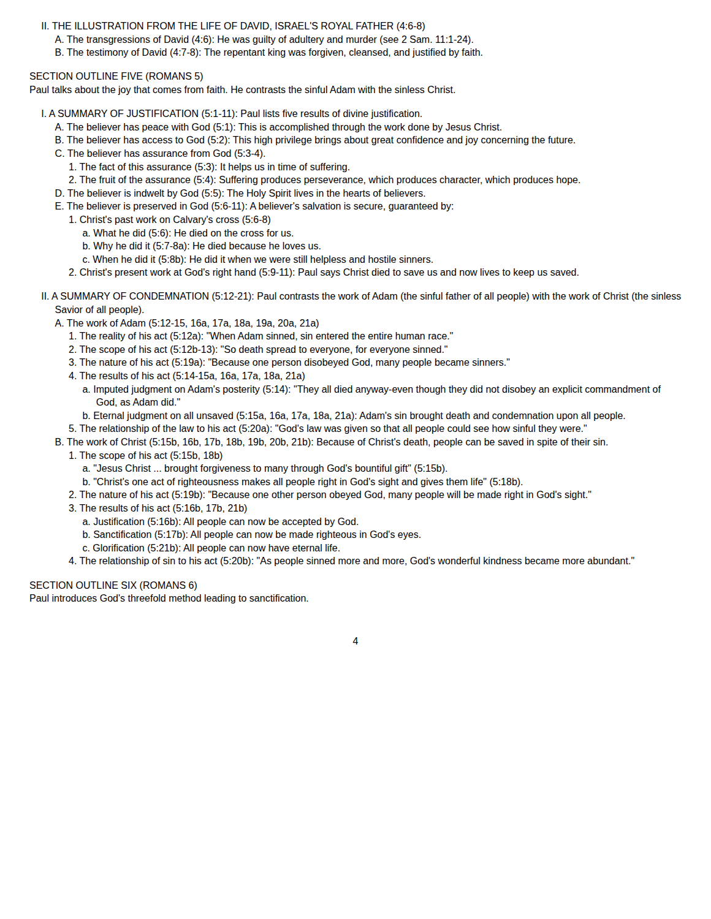II. THE ILLUSTRATION FROM THE LIFE OF DAVID, ISRAEL'S ROYAL FATHER (4:6-8)
A. The transgressions of David (4:6): He was guilty of adultery and murder (see 2 Sam. 11:1-24).
B. The testimony of David (4:7-8): The repentant king was forgiven, cleansed, and justified by faith.
SECTION OUTLINE FIVE (ROMANS 5)
Paul talks about the joy that comes from faith. He contrasts the sinful Adam with the sinless Christ.
I. A SUMMARY OF JUSTIFICATION (5:1-11): Paul lists five results of divine justification.
A. The believer has peace with God (5:1): This is accomplished through the work done by Jesus Christ.
B. The believer has access to God (5:2): This high privilege brings about great confidence and joy concerning the future.
C. The believer has assurance from God (5:3-4).
1. The fact of this assurance (5:3): It helps us in time of suffering.
2. The fruit of the assurance (5:4): Suffering produces perseverance, which produces character, which produces hope.
D. The believer is indwelt by God (5:5): The Holy Spirit lives in the hearts of believers.
E. The believer is preserved in God (5:6-11): A believer's salvation is secure, guaranteed by:
1. Christ's past work on Calvary's cross (5:6-8)
a. What he did (5:6): He died on the cross for us.
b. Why he did it (5:7-8a): He died because he loves us.
c. When he did it (5:8b): He did it when we were still helpless and hostile sinners.
2. Christ's present work at God's right hand (5:9-11): Paul says Christ died to save us and now lives to keep us saved.
II. A SUMMARY OF CONDEMNATION (5:12-21): Paul contrasts the work of Adam (the sinful father of all people) with the work of Christ (the sinless Savior of all people).
A. The work of Adam (5:12-15, 16a, 17a, 18a, 19a, 20a, 21a)
1. The reality of his act (5:12a): "When Adam sinned, sin entered the entire human race."
2. The scope of his act (5:12b-13): "So death spread to everyone, for everyone sinned."
3. The nature of his act (5:19a): "Because one person disobeyed God, many people became sinners."
4. The results of his act (5:14-15a, 16a, 17a, 18a, 21a)
a. Imputed judgment on Adam's posterity (5:14): "They all died anyway-even though they did not disobey an explicit commandment of God, as Adam did."
b. Eternal judgment on all unsaved (5:15a, 16a, 17a, 18a, 21a): Adam's sin brought death and condemnation upon all people.
5. The relationship of the law to his act (5:20a): "God's law was given so that all people could see how sinful they were."
B. The work of Christ (5:15b, 16b, 17b, 18b, 19b, 20b, 21b): Because of Christ's death, people can be saved in spite of their sin.
1. The scope of his act (5:15b, 18b)
a. "Jesus Christ ... brought forgiveness to many through God's bountiful gift" (5:15b).
b. "Christ's one act of righteousness makes all people right in God's sight and gives them life" (5:18b).
2. The nature of his act (5:19b): "Because one other person obeyed God, many people will be made right in God's sight."
3. The results of his act (5:16b, 17b, 21b)
a. Justification (5:16b): All people can now be accepted by God.
b. Sanctification (5:17b): All people can now be made righteous in God's eyes.
c. Glorification (5:21b): All people can now have eternal life.
4. The relationship of sin to his act (5:20b): "As people sinned more and more, God's wonderful kindness became more abundant."
SECTION OUTLINE SIX (ROMANS 6)
Paul introduces God's threefold method leading to sanctification.
4